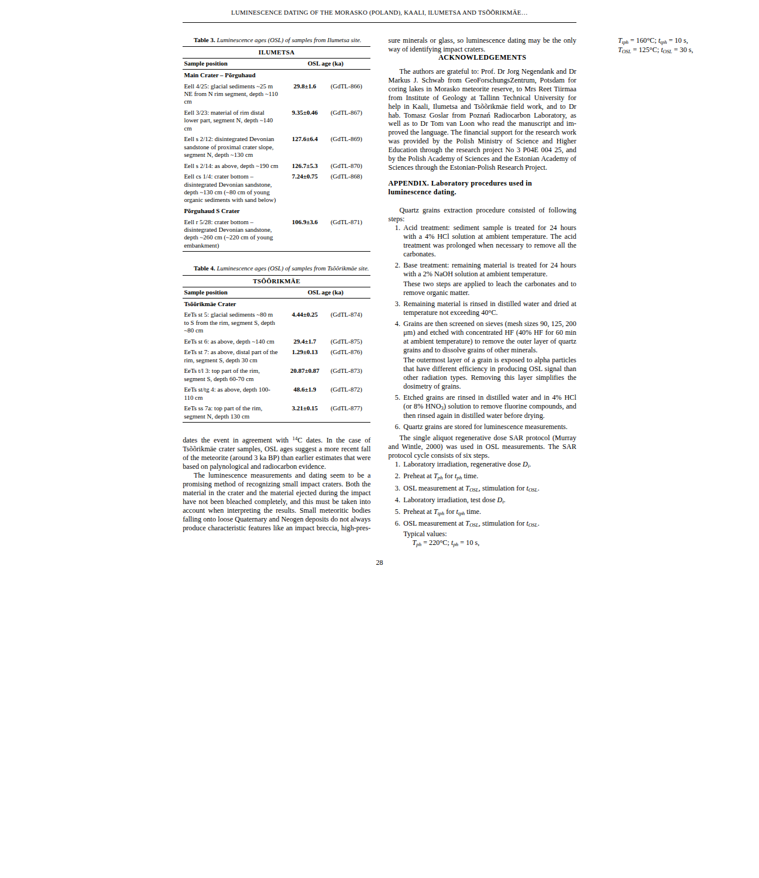Luminescence dating of the Morasko (Poland), Kaali, Ilumetsa and Tsõõrikmäe…
Table 3. Luminescence ages (OSL) of samples from Ilumetsa site.
| ILUMETSA |
| --- |
| Sample position | OSL age (ka) |
| Main Crater – Põrguhaud | | |
| Eell 4/25: glacial sediments ~25 m NE from N rim segment, depth ~110 cm | 29.8±1.6 | (GdTL-866) |
| Eell 3/23: material of rim distal lower part, segment N, depth ~140 cm | 9.35±0.46 | (GdTL-867) |
| Eell s 2/12: disintegrated Devonian sandstone of proximal crater slope, segment N, depth ~130 cm | 127.6±6.4 | (GdTL-869) |
| Eell s 2/14: as above, depth ~190 cm | 126.7±5.3 | (GdTL-870) |
| Eell cs 1/4: crater bottom – disintegrated Devonian sandstone, depth ~130 cm (~80 cm of young organic sediments with sand below) | 7.24±0.75 | (GdTL-868) |
| Põrguhaud S Crater | | |
| Eell r 5/28: crater bottom – disintegrated Devonian sandstone, depth ~260 cm (~220 cm of young embankment) | 106.9±3.6 | (GdTL-871) |
Table 4. Luminescence ages (OSL) of samples from Tsõõrikmäe site.
| TSÕÕRIKMÄE |
| --- |
| Sample position | OSL age (ka) |
| Tsõõrikmäe Crater | | |
| EeTs st 5: glacial sediments ~80 m to S from the rim, segment S, depth ~80 cm | 4.44±0.25 | (GdTL-874) |
| EeTs st 6: as above, depth ~140 cm | 29.4±1.7 | (GdTL-875) |
| EeTs st 7: as above, distal part of the rim, segment S, depth 30 cm | 1.29±0.13 | (GdTL-876) |
| EeTs t/l 3: top part of the rim, segment S, depth 60-70 cm | 20.87±0.87 | (GdTL-873) |
| EeTs st/tg 4: as above, depth 100-110 cm | 48.6±1.9 | (GdTL-872) |
| EeTs ss 7a: top part of the rim, segment N, depth 130 cm | 3.21±0.15 | (GdTL-877) |
dates the event in agreement with 14C dates. In the case of Tsõõrikmäe crater samples, OSL ages suggest a more recent fall of the meteorite (around 3 ka BP) than earlier estimates that were based on palynological and radiocarbon evidence.
The luminescence measurements and dating seem to be a promising method of recognizing small impact craters. Both the material in the crater and the material ejected during the impact have not been bleached completely, and this must be taken into account when interpreting the results. Small meteoritic bodies falling onto loose Quaternary and Neogen deposits do not always produce characteristic features like an impact breccia, high-pressure minerals or glass, so luminescence dating may be the only way of identifying impact craters.
ACKNOWLEDGEMENTS
The authors are grateful to: Prof. Dr Jorg Negendank and Dr Markus J. Schwab from GeoForschungsZentrum, Potsdam for coring lakes in Morasko meteorite reserve, to Mrs Reet Tiirmaa from Institute of Geology at Tallinn Technical University for help in Kaali, Ilumetsa and Tsõõrikmäe field work, and to Dr hab. Tomasz Goslar from Poznań Radiocarbon Laboratory, as well as to Dr Tom van Loon who read the manuscript and improved the language. The financial support for the research work was provided by the Polish Ministry of Science and Higher Education through the research project No 3 P04E 004 25, and by the Polish Academy of Sciences and the Estonian Academy of Sciences through the Estonian-Polish Research Project.
APPENDIX. Laboratory procedures used in luminescence dating.
Quartz grains extraction procedure consisted of following steps:
Acid treatment: sediment sample is treated for 24 hours with a 4% HCl solution at ambient temperature. The acid treatment was prolonged when necessary to remove all the carbonates.
Base treatment: remaining material is treated for 24 hours with a 2% NaOH solution at ambient temperature.
These two steps are applied to leach the carbonates and to remove organic matter.
Remaining material is rinsed in distilled water and dried at temperature not exceeding 40°C.
Grains are then screened on sieves (mesh sizes 90, 125, 200 μm) and etched with concentrated HF (40% HF for 60 min at ambient temperature) to remove the outer layer of quartz grains and to dissolve grains of other minerals.
The outermost layer of a grain is exposed to alpha particles that have different efficiency in producing OSL signal than other radiation types. Removing this layer simplifies the dosimetry of grains.
Etched grains are rinsed in distilled water and in 4% HCl (or 8% HNO3) solution to remove fluorine compounds, and then rinsed again in distilled water before drying.
Quartz grains are stored for luminescence measurements.
The single aliquot regenerative dose SAR protocol (Murray and Wintle, 2000) was used in OSL measurements. The SAR protocol cycle consists of six steps.
Laboratory irradiation, regenerative dose Di.
Preheat at Tph for tph time.
OSL measurement at TOSL, stimulation for tOSL.
Laboratory irradiation, test dose Dt.
Preheat at Ttph for ttph time.
OSL measurement at TOSL, stimulation for tOSL.
Typical values:
Tph = 220°C; tph = 10 s,
Ttph = 160°C; ttph = 10 s,
TOSL = 125°C; tOSL = 30 s,
28